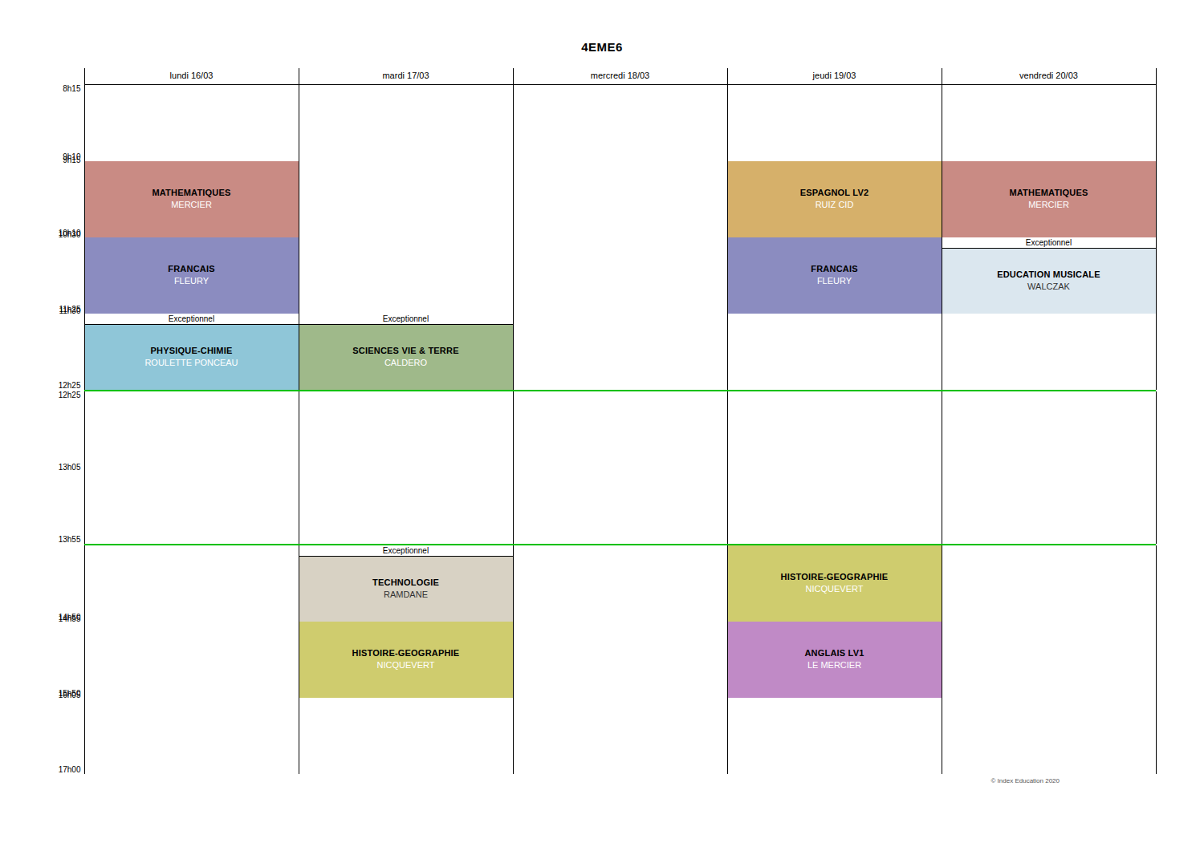4EME6
| | lundi 16/03 | mardi 17/03 | mercredi 18/03 | jeudi 19/03 | vendredi 20/03 |
| --- | --- | --- | --- | --- | --- |
| 8h15 9h10 | | | | | |
| 9h15 10h10 | MATHEMATIQUES MERCIER | | | ESPAGNOL LV2 RUIZ CID | MATHEMATIQUES MERCIER |
| 10h30 11h25 | FRANCAIS FLEURY | | | FRANCAIS FLEURY | Exceptionnel EDUCATION MUSICALE WALCZAK |
| 11h30 12h25 | Exceptionnel PHYSIQUE-CHIMIE ROULETTE PONCEAU | Exceptionnel SCIENCES VIE & TERRE CALDERO | | | |
| 12h25 13h05 13h55 | | | | | |
| 14h50 | | Exceptionnel TECHNOLOGIE RAMDANE | | HISTOIRE-GEOGRAPHIE NICQUEVERT | |
| 14h55 15h50 | | HISTOIRE-GEOGRAPHIE NICQUEVERT | | ANGLAIS LV1 LE MERCIER | |
| 16h05 17h00 | | | | | |
© Index Education 2020